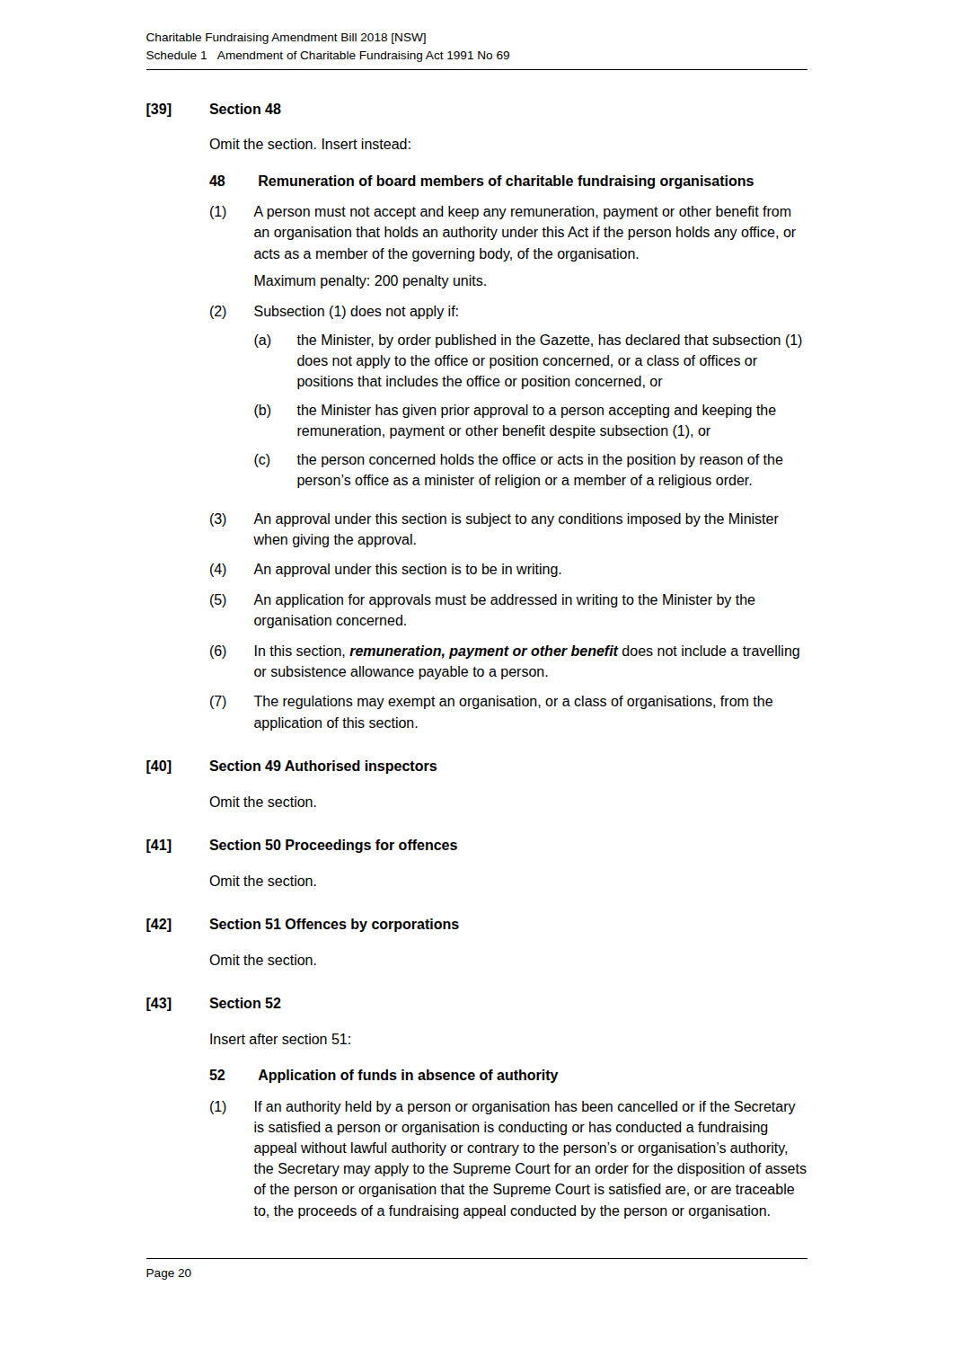Charitable Fundraising Amendment Bill 2018 [NSW] Schedule 1 Amendment of Charitable Fundraising Act 1991 No 69
[39] Section 48
Omit the section. Insert instead:
48 Remuneration of board members of charitable fundraising organisations
(1) A person must not accept and keep any remuneration, payment or other benefit from an organisation that holds an authority under this Act if the person holds any office, or acts as a member of the governing body, of the organisation.
Maximum penalty: 200 penalty units.
(2) Subsection (1) does not apply if:
(a) the Minister, by order published in the Gazette, has declared that subsection (1) does not apply to the office or position concerned, or a class of offices or positions that includes the office or position concerned, or
(b) the Minister has given prior approval to a person accepting and keeping the remuneration, payment or other benefit despite subsection (1), or
(c) the person concerned holds the office or acts in the position by reason of the person’s office as a minister of religion or a member of a religious order.
(3) An approval under this section is subject to any conditions imposed by the Minister when giving the approval.
(4) An approval under this section is to be in writing.
(5) An application for approvals must be addressed in writing to the Minister by the organisation concerned.
(6) In this section, remuneration, payment or other benefit does not include a travelling or subsistence allowance payable to a person.
(7) The regulations may exempt an organisation, or a class of organisations, from the application of this section.
[40] Section 49 Authorised inspectors
Omit the section.
[41] Section 50 Proceedings for offences
Omit the section.
[42] Section 51 Offences by corporations
Omit the section.
[43] Section 52
Insert after section 51:
52 Application of funds in absence of authority
(1) If an authority held by a person or organisation has been cancelled or if the Secretary is satisfied a person or organisation is conducting or has conducted a fundraising appeal without lawful authority or contrary to the person’s or organisation’s authority, the Secretary may apply to the Supreme Court for an order for the disposition of assets of the person or organisation that the Supreme Court is satisfied are, or are traceable to, the proceeds of a fundraising appeal conducted by the person or organisation.
Page 20